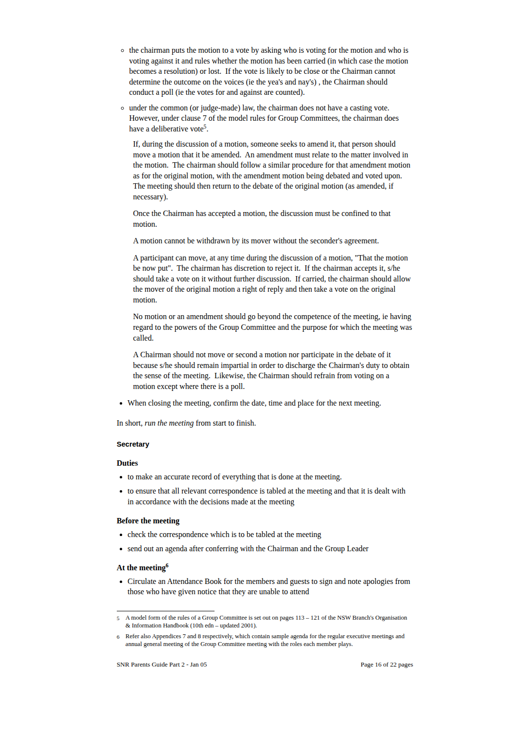the chairman puts the motion to a vote by asking who is voting for the motion and who is voting against it and rules whether the motion has been carried (in which case the motion becomes a resolution) or lost. If the vote is likely to be close or the Chairman cannot determine the outcome on the voices (ie the yea's and nay's) , the Chairman should conduct a poll (ie the votes for and against are counted).
under the common (or judge-made) law, the chairman does not have a casting vote. However, under clause 7 of the model rules for Group Committees, the chairman does have a deliberative vote5.
If, during the discussion of a motion, someone seeks to amend it, that person should move a motion that it be amended. An amendment must relate to the matter involved in the motion. The chairman should follow a similar procedure for that amendment motion as for the original motion, with the amendment motion being debated and voted upon. The meeting should then return to the debate of the original motion (as amended, if necessary).
Once the Chairman has accepted a motion, the discussion must be confined to that motion.
A motion cannot be withdrawn by its mover without the seconder's agreement.
A participant can move, at any time during the discussion of a motion, "That the motion be now put". The chairman has discretion to reject it. If the chairman accepts it, s/he should take a vote on it without further discussion. If carried, the chairman should allow the mover of the original motion a right of reply and then take a vote on the original motion.
No motion or an amendment should go beyond the competence of the meeting, ie having regard to the powers of the Group Committee and the purpose for which the meeting was called.
A Chairman should not move or second a motion nor participate in the debate of it because s/he should remain impartial in order to discharge the Chairman's duty to obtain the sense of the meeting. Likewise, the Chairman should refrain from voting on a motion except where there is a poll.
When closing the meeting, confirm the date, time and place for the next meeting.
In short, run the meeting from start to finish.
Secretary
Duties
to make an accurate record of everything that is done at the meeting.
to ensure that all relevant correspondence is tabled at the meeting and that it is dealt with in accordance with the decisions made at the meeting
Before the meeting
check the correspondence which is to be tabled at the meeting
send out an agenda after conferring with the Chairman and the Group Leader
At the meeting6
Circulate an Attendance Book for the members and guests to sign and note apologies from those who have given notice that they are unable to attend
5
A model form of the rules of a Group Committee is set out on pages 113 – 121 of the NSW Branch's Organisation & Information Handbook (10th edn – updated 2001).
6
Refer also Appendices 7 and 8 respectively, which contain sample agenda for the regular executive meetings and annual general meeting of the Group Committee meeting with the roles each member plays.
SNR Parents Guide Part 2 - Jan 05
Page 16 of 22 pages